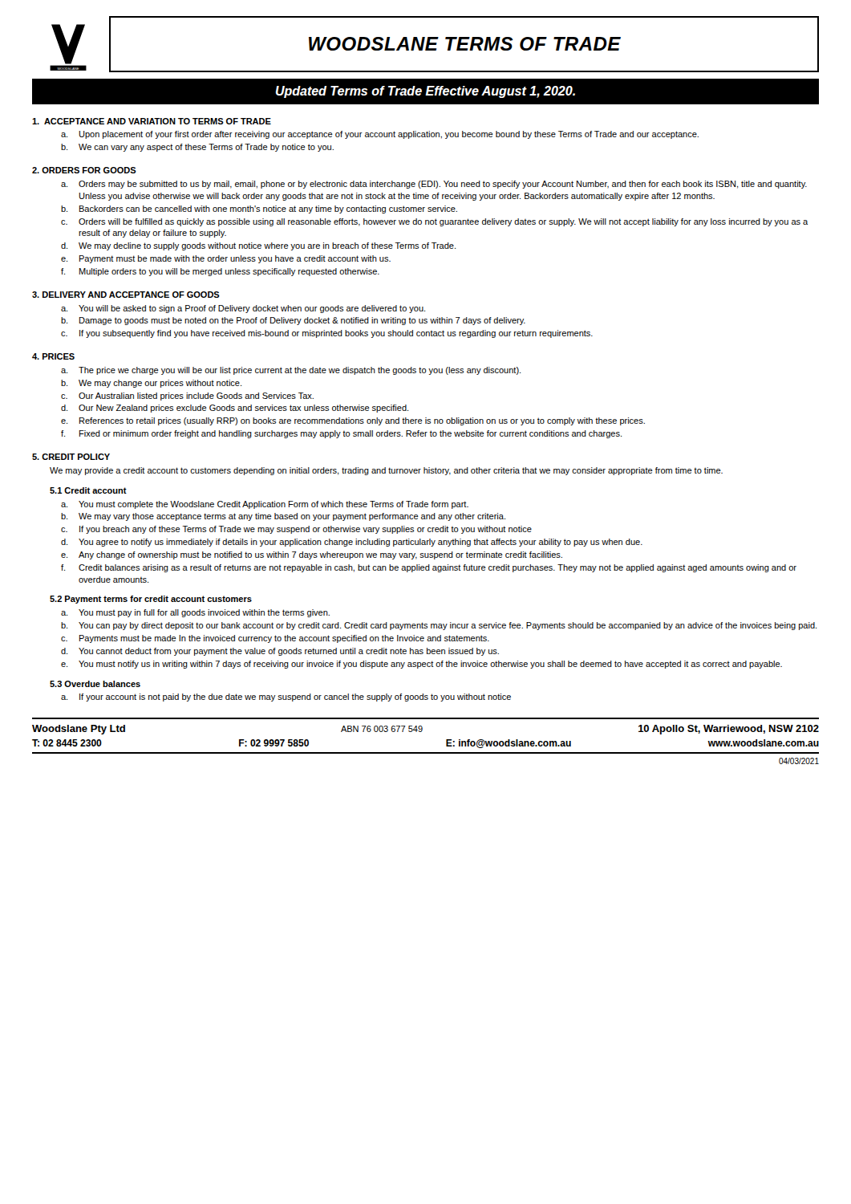WOODSLANE
WOODSLANE TERMS OF TRADE
Updated Terms of Trade Effective August 1, 2020.
1. Acceptance and Variation to Terms of Trade
a. Upon placement of your first order after receiving our acceptance of your account application, you become bound by these Terms of Trade and our acceptance.
b. We can vary any aspect of these Terms of Trade by notice to you.
2. Orders for Goods
a. Orders may be submitted to us by mail, email, phone or by electronic data interchange (EDI). You need to specify your Account Number, and then for each book its ISBN, title and quantity. Unless you advise otherwise we will back order any goods that are not in stock at the time of receiving your order. Backorders automatically expire after 12 months.
b. Backorders can be cancelled with one month's notice at any time by contacting customer service.
c. Orders will be fulfilled as quickly as possible using all reasonable efforts, however we do not guarantee delivery dates or supply. We will not accept liability for any loss incurred by you as a result of any delay or failure to supply.
d. We may decline to supply goods without notice where you are in breach of these Terms of Trade.
e. Payment must be made with the order unless you have a credit account with us.
f. Multiple orders to you will be merged unless specifically requested otherwise.
3. Delivery and Acceptance of Goods
a. You will be asked to sign a Proof of Delivery docket when our goods are delivered to you.
b. Damage to goods must be noted on the Proof of Delivery docket & notified in writing to us within 7 days of delivery.
c. If you subsequently find you have received mis-bound or misprinted books you should contact us regarding our return requirements.
4. Prices
a. The price we charge you will be our list price current at the date we dispatch the goods to you (less any discount).
b. We may change our prices without notice.
c. Our Australian listed prices include Goods and Services Tax.
d. Our New Zealand prices exclude Goods and services tax unless otherwise specified.
e. References to retail prices (usually RRP) on books are recommendations only and there is no obligation on us or you to comply with these prices.
f. Fixed or minimum order freight and handling surcharges may apply to small orders. Refer to the website for current conditions and charges.
5. Credit Policy
We may provide a credit account to customers depending on initial orders, trading and turnover history, and other criteria that we may consider appropriate from time to time.
5.1 Credit account
a. You must complete the Woodslane Credit Application Form of which these Terms of Trade form part.
b. We may vary those acceptance terms at any time based on your payment performance and any other criteria.
c. If you breach any of these Terms of Trade we may suspend or otherwise vary supplies or credit to you without notice
d. You agree to notify us immediately if details in your application change including particularly anything that affects your ability to pay us when due.
e. Any change of ownership must be notified to us within 7 days whereupon we may vary, suspend or terminate credit facilities.
f. Credit balances arising as a result of returns are not repayable in cash, but can be applied against future credit purchases. They may not be applied against aged amounts owing and or overdue amounts.
5.2 Payment terms for credit account customers
a. You must pay in full for all goods invoiced within the terms given.
b. You can pay by direct deposit to our bank account or by credit card. Credit card payments may incur a service fee. Payments should be accompanied by an advice of the invoices being paid.
c. Payments must be made In the invoiced currency to the account specified on the Invoice and statements.
d. You cannot deduct from your payment the value of goods returned until a credit note has been issued by us.
e. You must notify us in writing within 7 days of receiving our invoice if you dispute any aspect of the invoice otherwise you shall be deemed to have accepted it as correct and payable.
5.3 Overdue balances
a. If your account is not paid by the due date we may suspend or cancel the supply of goods to you without notice
Woodslane Pty Ltd ABN 76 003 677 549 10 Apollo St, Warriewood, NSW 2102
T: 02 8445 2300 F: 02 9997 5850 E: info@woodslane.com.au www.woodslane.com.au
04/03/2021